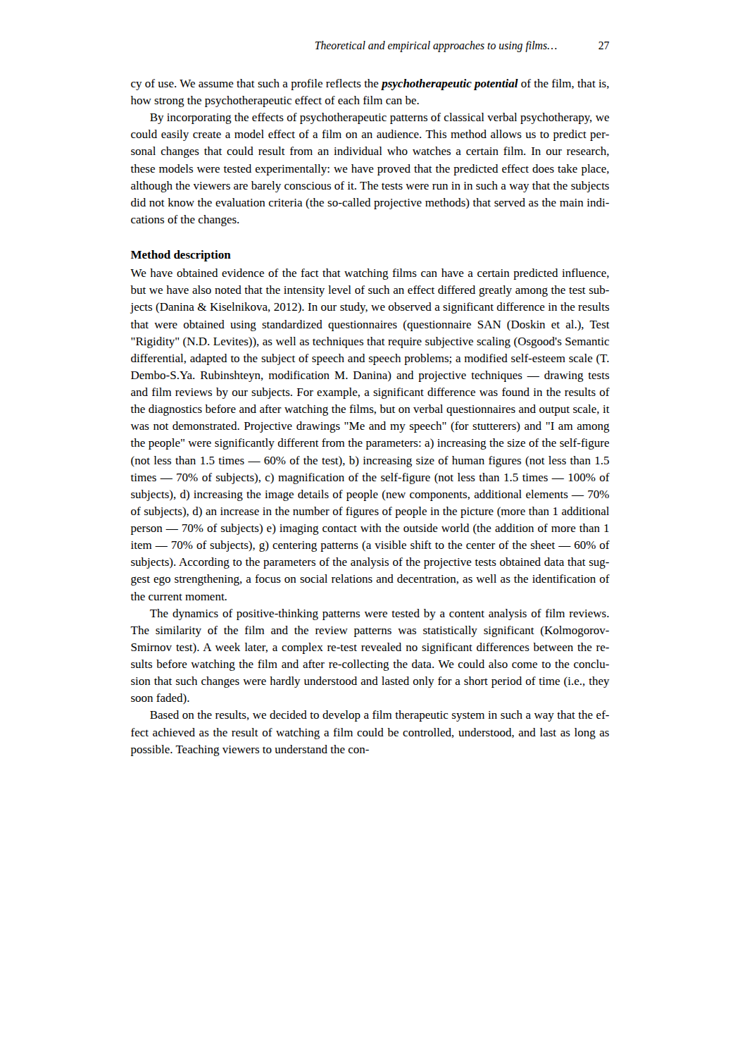Theoretical and empirical approaches to using films…27
cy of use. We assume that such a profile reflects the psychotherapeutic potential of the film, that is, how strong the psychotherapeutic effect of each film can be.
By incorporating the effects of psychotherapeutic patterns of classical verbal psychotherapy, we could easily create a model effect of a film on an audience. This method allows us to predict personal changes that could result from an individual who watches a certain film. In our research, these models were tested experimentally: we have proved that the predicted effect does take place, although the viewers are barely conscious of it. The tests were run in in such a way that the subjects did not know the evaluation criteria (the so-called projective methods) that served as the main indications of the changes.
Method description
We have obtained evidence of the fact that watching films can have a certain predicted influence, but we have also noted that the intensity level of such an effect differed greatly among the test subjects (Danina & Kiselnikova, 2012). In our study, we observed a significant difference in the results that were obtained using standardized questionnaires (questionnaire SAN (Doskin et al.), Test "Rigidity" (N.D. Levites)), as well as techniques that require subjective scaling (Osgood's Semantic differential, adapted to the subject of speech and speech problems; a modified self-esteem scale (T. Dembo-S.Ya. Rubinshteyn, modification M. Danina) and projective techniques — drawing tests and film reviews by our subjects. For example, a significant difference was found in the results of the diagnostics before and after watching the films, but on verbal questionnaires and output scale, it was not demonstrated. Projective drawings "Me and my speech" (for stutterers) and "I am among the people" were significantly different from the parameters: a) increasing the size of the self-figure (not less than 1.5 times — 60% of the test), b) increasing size of human figures (not less than 1.5 times — 70% of subjects), c) magnification of the self-figure (not less than 1.5 times — 100% of subjects), d) increasing the image details of people (new components, additional elements — 70% of subjects), d) an increase in the number of figures of people in the picture (more than 1 additional person — 70% of subjects) e) imaging contact with the outside world (the addition of more than 1 item — 70% of subjects), g) centering patterns (a visible shift to the center of the sheet — 60% of subjects). According to the parameters of the analysis of the projective tests obtained data that suggest ego strengthening, a focus on social relations and decentration, as well as the identification of the current moment.
The dynamics of positive-thinking patterns were tested by a content analysis of film reviews. The similarity of the film and the review patterns was statistically significant (Kolmogorov-Smirnov test). A week later, a complex re-test revealed no significant differences between the results before watching the film and after re-collecting the data. We could also come to the conclusion that such changes were hardly understood and lasted only for a short period of time (i.e., they soon faded).
Based on the results, we decided to develop a film therapeutic system in such a way that the effect achieved as the result of watching a film could be controlled, understood, and last as long as possible. Teaching viewers to understand the con-